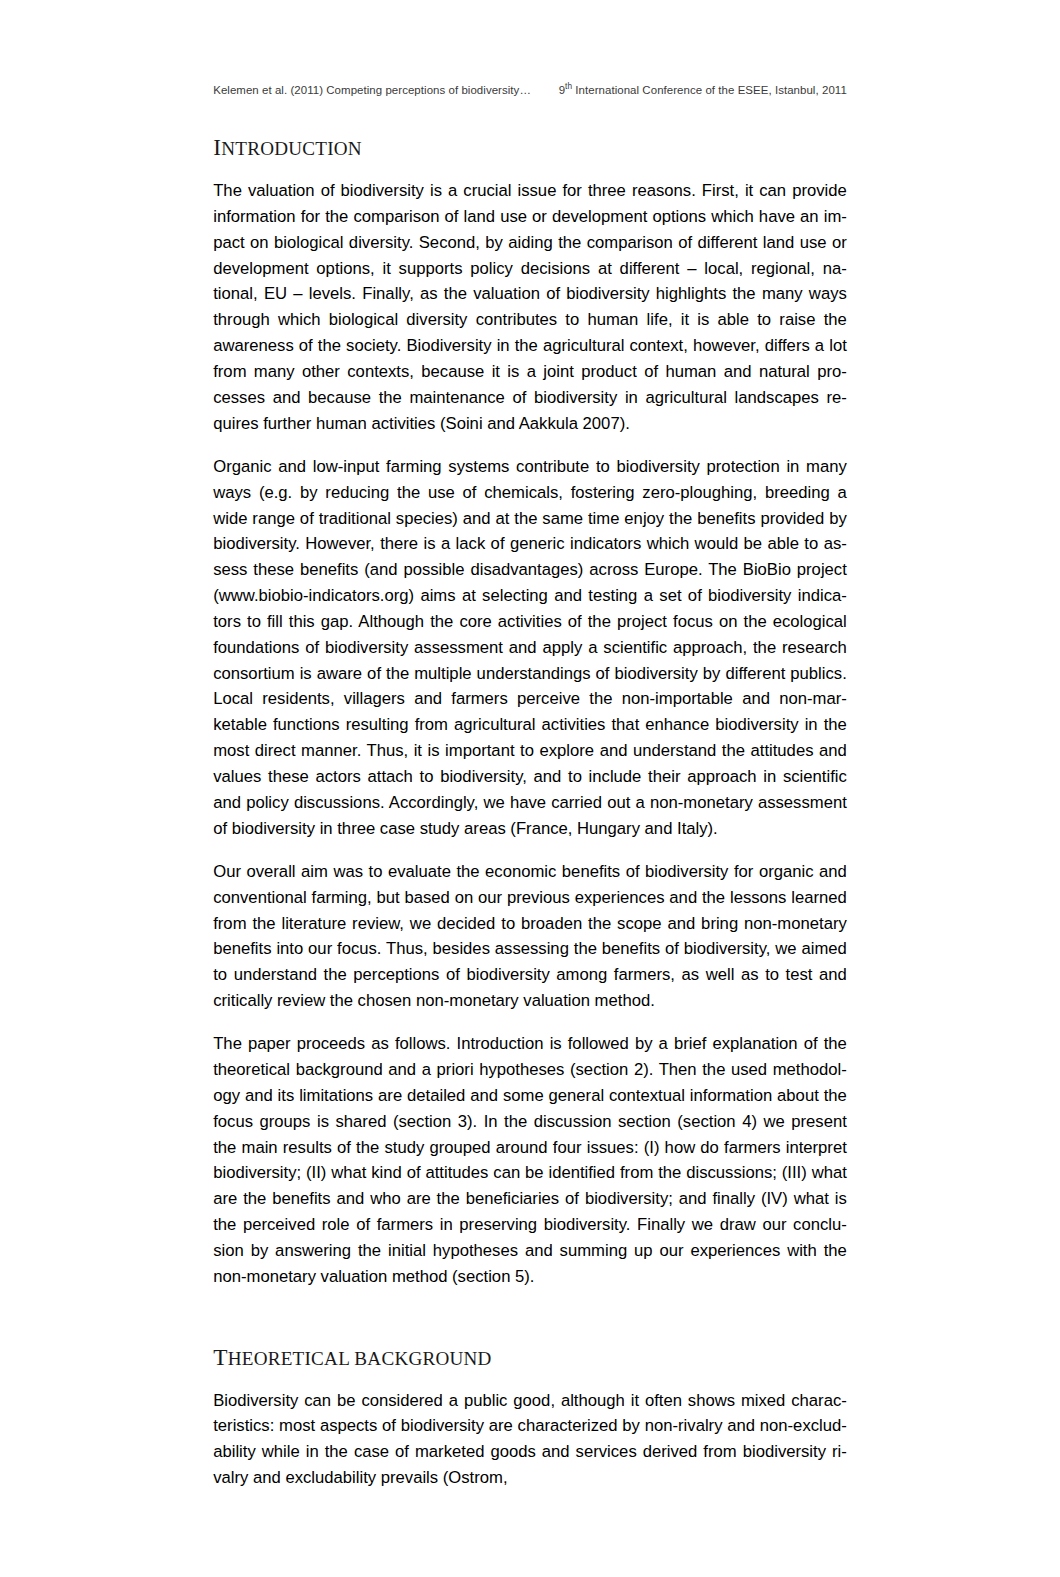Kelemen et al. (2011) Competing perceptions of biodiversity… 9th International Conference of the ESEE, Istanbul, 2011
INTRODUCTION
The valuation of biodiversity is a crucial issue for three reasons. First, it can provide information for the comparison of land use or development options which have an impact on biological diversity. Second, by aiding the comparison of different land use or development options, it supports policy decisions at different – local, regional, national, EU – levels. Finally, as the valuation of biodiversity highlights the many ways through which biological diversity contributes to human life, it is able to raise the awareness of the society. Biodiversity in the agricultural context, however, differs a lot from many other contexts, because it is a joint product of human and natural processes and because the maintenance of biodiversity in agricultural landscapes requires further human activities (Soini and Aakkula 2007).
Organic and low-input farming systems contribute to biodiversity protection in many ways (e.g. by reducing the use of chemicals, fostering zero-ploughing, breeding a wide range of traditional species) and at the same time enjoy the benefits provided by biodiversity. However, there is a lack of generic indicators which would be able to assess these benefits (and possible disadvantages) across Europe. The BioBio project (www.biobio-indicators.org) aims at selecting and testing a set of biodiversity indicators to fill this gap. Although the core activities of the project focus on the ecological foundations of biodiversity assessment and apply a scientific approach, the research consortium is aware of the multiple understandings of biodiversity by different publics. Local residents, villagers and farmers perceive the non-importable and non-marketable functions resulting from agricultural activities that enhance biodiversity in the most direct manner. Thus, it is important to explore and understand the attitudes and values these actors attach to biodiversity, and to include their approach in scientific and policy discussions. Accordingly, we have carried out a non-monetary assessment of biodiversity in three case study areas (France, Hungary and Italy).
Our overall aim was to evaluate the economic benefits of biodiversity for organic and conventional farming, but based on our previous experiences and the lessons learned from the literature review, we decided to broaden the scope and bring non-monetary benefits into our focus. Thus, besides assessing the benefits of biodiversity, we aimed to understand the perceptions of biodiversity among farmers, as well as to test and critically review the chosen non-monetary valuation method.
The paper proceeds as follows. Introduction is followed by a brief explanation of the theoretical background and a priori hypotheses (section 2). Then the used methodology and its limitations are detailed and some general contextual information about the focus groups is shared (section 3). In the discussion section (section 4) we present the main results of the study grouped around four issues: (I) how do farmers interpret biodiversity; (II) what kind of attitudes can be identified from the discussions; (III) what are the benefits and who are the beneficiaries of biodiversity; and finally (IV) what is the perceived role of farmers in preserving biodiversity. Finally we draw our conclusion by answering the initial hypotheses and summing up our experiences with the non-monetary valuation method (section 5).
THEORETICAL BACKGROUND
Biodiversity can be considered a public good, although it often shows mixed characteristics: most aspects of biodiversity are characterized by non-rivalry and non-excludability while in the case of marketed goods and services derived from biodiversity rivalry and excludability prevails (Ostrom,